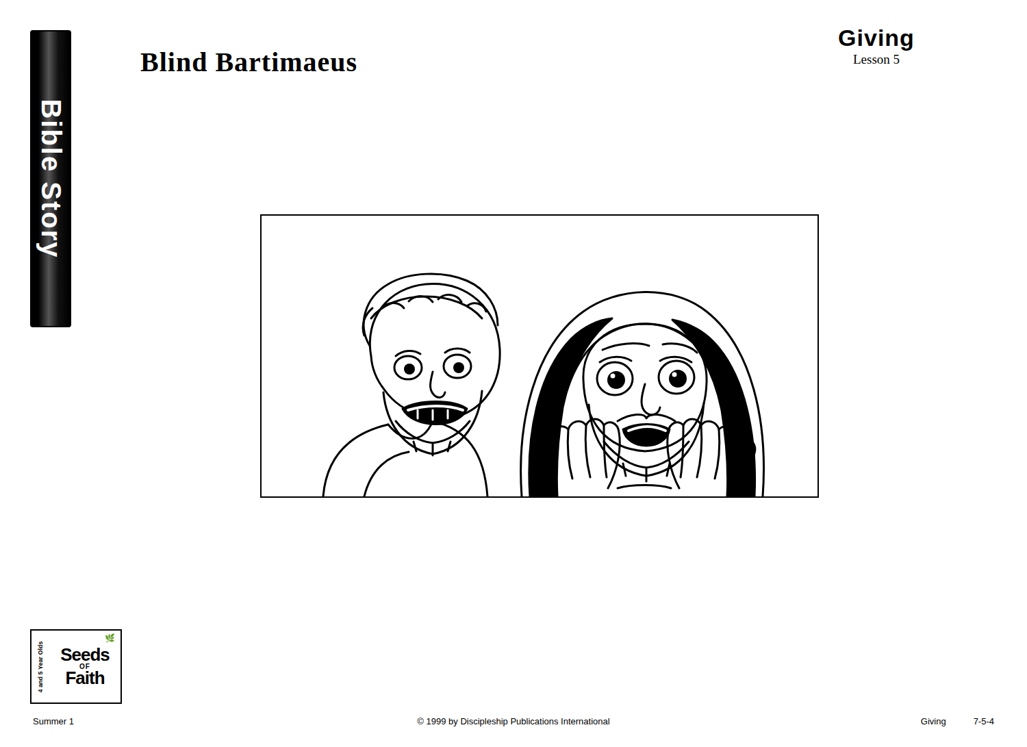Bible Story
Blind Bartimaeus
Giving
Lesson 5
4 and 5 Year Olds
🌿
Seeds
OF
Faith
Summer 1
© 1999 by Discipleship Publications International
Giving7-5-4